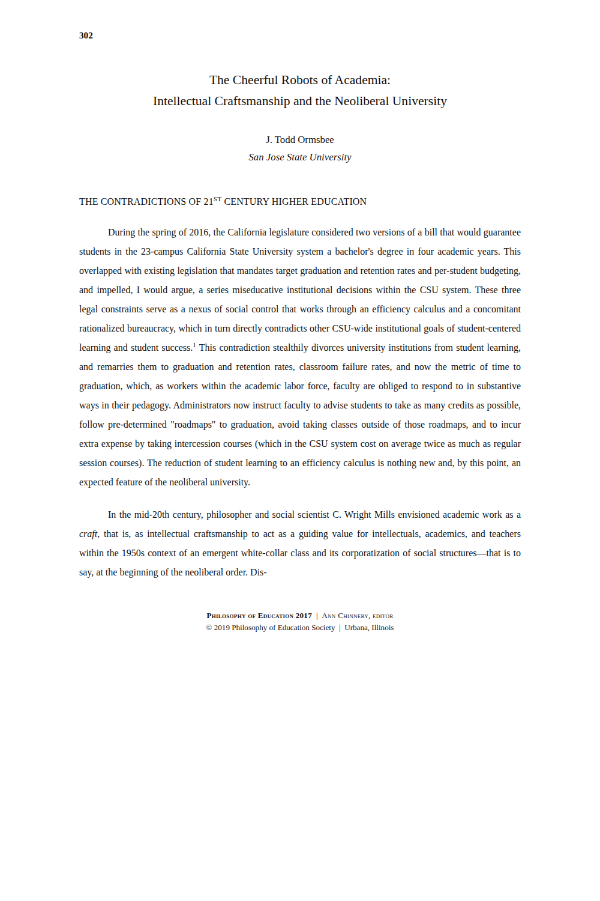302
The Cheerful Robots of Academia:
Intellectual Craftsmanship and the Neoliberal University
J. Todd Ormsbee
San Jose State University
The Contradictions of 21st Century Higher Education
During the spring of 2016, the California legislature considered two versions of a bill that would guarantee students in the 23-campus California State University system a bachelor's degree in four academic years. This overlapped with existing legislation that mandates target graduation and retention rates and per-student budgeting, and impelled, I would argue, a series miseducative institutional decisions within the CSU system. These three legal constraints serve as a nexus of social control that works through an efficiency calculus and a concomitant rationalized bureaucracy, which in turn directly contradicts other CSU-wide institutional goals of student-centered learning and student success.1 This contradiction stealthily divorces university institutions from student learning, and remarries them to graduation and retention rates, classroom failure rates, and now the metric of time to graduation, which, as workers within the academic labor force, faculty are obliged to respond to in substantive ways in their pedagogy. Administrators now instruct faculty to advise students to take as many credits as possible, follow pre-determined "roadmaps" to graduation, avoid taking classes outside of those roadmaps, and to incur extra expense by taking intercession courses (which in the CSU system cost on average twice as much as regular session courses). The reduction of student learning to an efficiency calculus is nothing new and, by this point, an expected feature of the neoliberal university.
In the mid-20th century, philosopher and social scientist C. Wright Mills envisioned academic work as a craft, that is, as intellectual craftsmanship to act as a guiding value for intellectuals, academics, and teachers within the 1950s context of an emergent white-collar class and its corporatization of social structures—that is to say, at the beginning of the neoliberal order. Dis-
Philosophy of Education 2017 | Ann Chinnery, editor
© 2019 Philosophy of Education Society | Urbana, Illinois